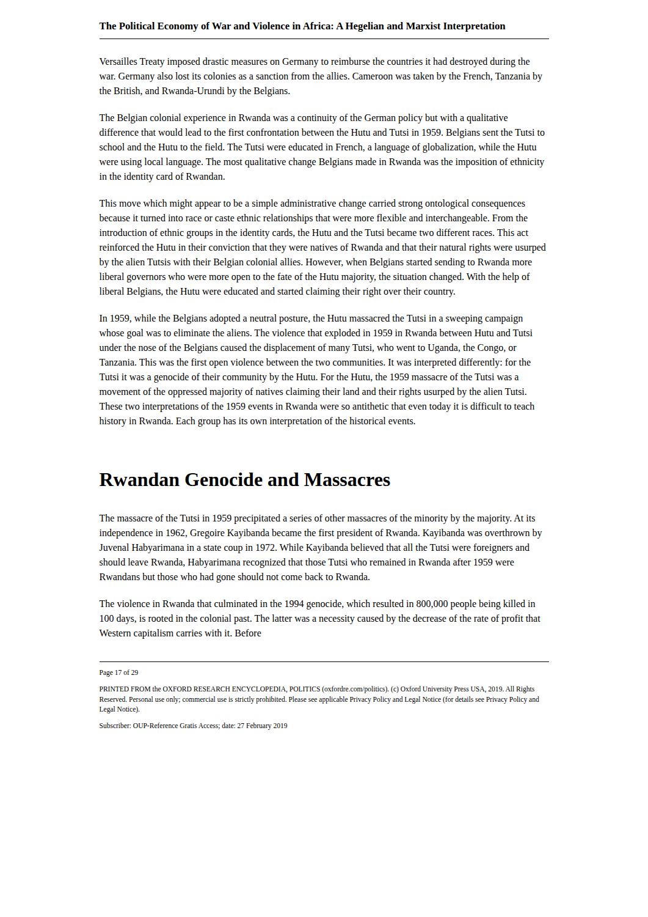The Political Economy of War and Violence in Africa: A Hegelian and Marxist Interpretation
Versailles Treaty imposed drastic measures on Germany to reimburse the countries it had destroyed during the war. Germany also lost its colonies as a sanction from the allies. Cameroon was taken by the French, Tanzania by the British, and Rwanda-Urundi by the Belgians.
The Belgian colonial experience in Rwanda was a continuity of the German policy but with a qualitative difference that would lead to the first confrontation between the Hutu and Tutsi in 1959. Belgians sent the Tutsi to school and the Hutu to the field. The Tutsi were educated in French, a language of globalization, while the Hutu were using local language. The most qualitative change Belgians made in Rwanda was the imposition of ethnicity in the identity card of Rwandan.
This move which might appear to be a simple administrative change carried strong ontological consequences because it turned into race or caste ethnic relationships that were more flexible and interchangeable. From the introduction of ethnic groups in the identity cards, the Hutu and the Tutsi became two different races. This act reinforced the Hutu in their conviction that they were natives of Rwanda and that their natural rights were usurped by the alien Tutsis with their Belgian colonial allies. However, when Belgians started sending to Rwanda more liberal governors who were more open to the fate of the Hutu majority, the situation changed. With the help of liberal Belgians, the Hutu were educated and started claiming their right over their country.
In 1959, while the Belgians adopted a neutral posture, the Hutu massacred the Tutsi in a sweeping campaign whose goal was to eliminate the aliens. The violence that exploded in 1959 in Rwanda between Hutu and Tutsi under the nose of the Belgians caused the displacement of many Tutsi, who went to Uganda, the Congo, or Tanzania. This was the first open violence between the two communities. It was interpreted differently: for the Tutsi it was a genocide of their community by the Hutu. For the Hutu, the 1959 massacre of the Tutsi was a movement of the oppressed majority of natives claiming their land and their rights usurped by the alien Tutsi. These two interpretations of the 1959 events in Rwanda were so antithetic that even today it is difficult to teach history in Rwanda. Each group has its own interpretation of the historical events.
Rwandan Genocide and Massacres
The massacre of the Tutsi in 1959 precipitated a series of other massacres of the minority by the majority. At its independence in 1962, Gregoire Kayibanda became the first president of Rwanda. Kayibanda was overthrown by Juvenal Habyarimana in a state coup in 1972. While Kayibanda believed that all the Tutsi were foreigners and should leave Rwanda, Habyarimana recognized that those Tutsi who remained in Rwanda after 1959 were Rwandans but those who had gone should not come back to Rwanda.
The violence in Rwanda that culminated in the 1994 genocide, which resulted in 800,000 people being killed in 100 days, is rooted in the colonial past. The latter was a necessity caused by the decrease of the rate of profit that Western capitalism carries with it. Before
Page 17 of 29
PRINTED FROM the OXFORD RESEARCH ENCYCLOPEDIA, POLITICS (oxfordre.com/politics). (c) Oxford University Press USA, 2019. All Rights Reserved. Personal use only; commercial use is strictly prohibited. Please see applicable Privacy Policy and Legal Notice (for details see Privacy Policy and Legal Notice).
Subscriber: OUP-Reference Gratis Access; date: 27 February 2019